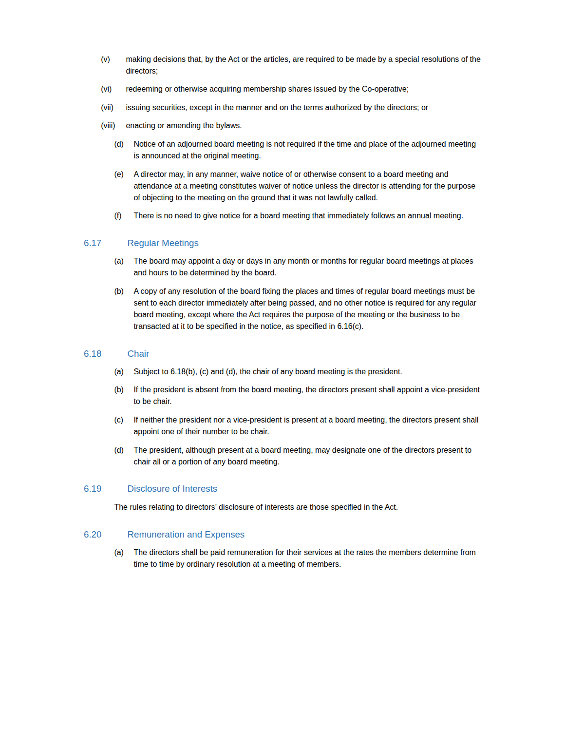(v) making decisions that, by the Act or the articles, are required to be made by a special resolutions of the directors;
(vi) redeeming or otherwise acquiring membership shares issued by the Co-operative;
(vii) issuing securities, except in the manner and on the terms authorized by the directors; or
(viii) enacting or amending the bylaws.
(d) Notice of an adjourned board meeting is not required if the time and place of the adjourned meeting is announced at the original meeting.
(e) A director may, in any manner, waive notice of or otherwise consent to a board meeting and attendance at a meeting constitutes waiver of notice unless the director is attending for the purpose of objecting to the meeting on the ground that it was not lawfully called.
(f) There is no need to give notice for a board meeting that immediately follows an annual meeting.
6.17 Regular Meetings
(a) The board may appoint a day or days in any month or months for regular board meetings at places and hours to be determined by the board.
(b) A copy of any resolution of the board fixing the places and times of regular board meetings must be sent to each director immediately after being passed, and no other notice is required for any regular board meeting, except where the Act requires the purpose of the meeting or the business to be transacted at it to be specified in the notice, as specified in 6.16(c).
6.18 Chair
(a) Subject to 6.18(b), (c) and (d), the chair of any board meeting is the president.
(b) If the president is absent from the board meeting, the directors present shall appoint a vice-president to be chair.
(c) If neither the president nor a vice-president is present at a board meeting, the directors present shall appoint one of their number to be chair.
(d) The president, although present at a board meeting, may designate one of the directors present to chair all or a portion of any board meeting.
6.19 Disclosure of Interests
The rules relating to directors’ disclosure of interests are those specified in the Act.
6.20 Remuneration and Expenses
(a) The directors shall be paid remuneration for their services at the rates the members determine from time to time by ordinary resolution at a meeting of members.